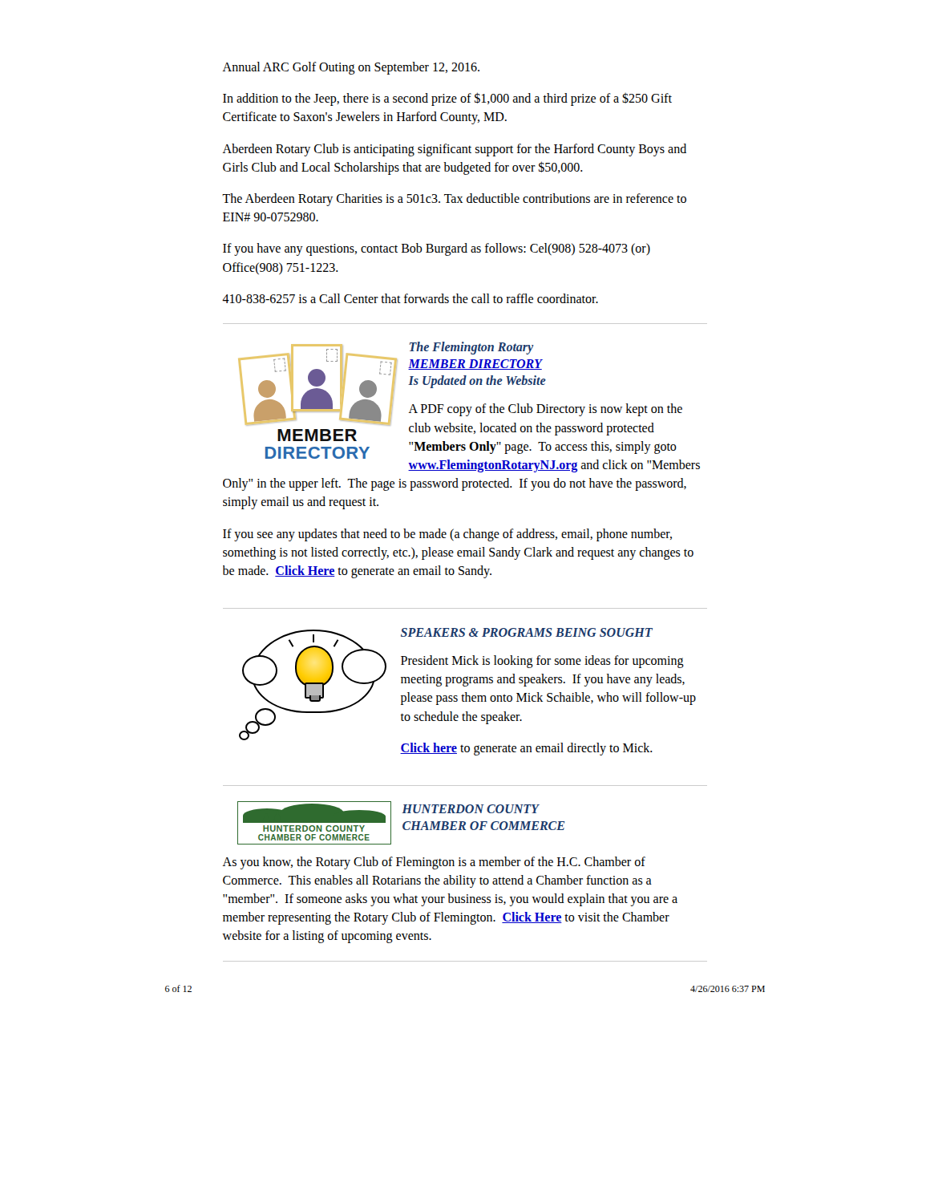Annual ARC Golf Outing on September 12, 2016.
In addition to the Jeep, there is a second prize of $1,000 and a third prize of a $250 Gift Certificate to Saxon's Jewelers in Harford County, MD.
Aberdeen Rotary Club is anticipating significant support for the Harford County Boys and Girls Club and Local Scholarships that are budgeted for over $50,000.
The Aberdeen Rotary Charities is a 501c3. Tax deductible contributions are in reference to EIN# 90-0752980.
If you have any questions, contact Bob Burgard as follows: Cel(908) 528-4073 (or) Office(908) 751-1223.
410-838-6257 is a Call Center that forwards the call to raffle coordinator.
MEMBER
DIRECTORY
The Flemington Rotary
MEMBER DIRECTORY
Is Updated on the Website
A PDF copy of the Club Directory is now kept on the club website, located on the password protected "Members Only" page. To access this, simply goto www.FlemingtonRotaryNJ.org and click on "Members Only" in the upper left. The page is password protected. If you do not have the password, simply email us and request it.
If you see any updates that need to be made (a change of address, email, phone number, something is not listed correctly, etc.), please email Sandy Clark and request any changes to be made. Click Here to generate an email to Sandy.
SPEAKERS & PROGRAMS BEING SOUGHT
President Mick is looking for some ideas for upcoming meeting programs and speakers. If you have any leads, please pass them onto Mick Schaible, who will follow-up to schedule the speaker.
Click here to generate an email directly to Mick.
HUNTERDON COUNTY
CHAMBER OF COMMERCE
HUNTERDON COUNTY
CHAMBER OF COMMERCE
As you know, the Rotary Club of Flemington is a member of the H.C. Chamber of Commerce. This enables all Rotarians the ability to attend a Chamber function as a "member". If someone asks you what your business is, you would explain that you are a member representing the Rotary Club of Flemington. Click Here to visit the Chamber website for a listing of upcoming events.
6 of 12 4/26/2016 6:37 PM